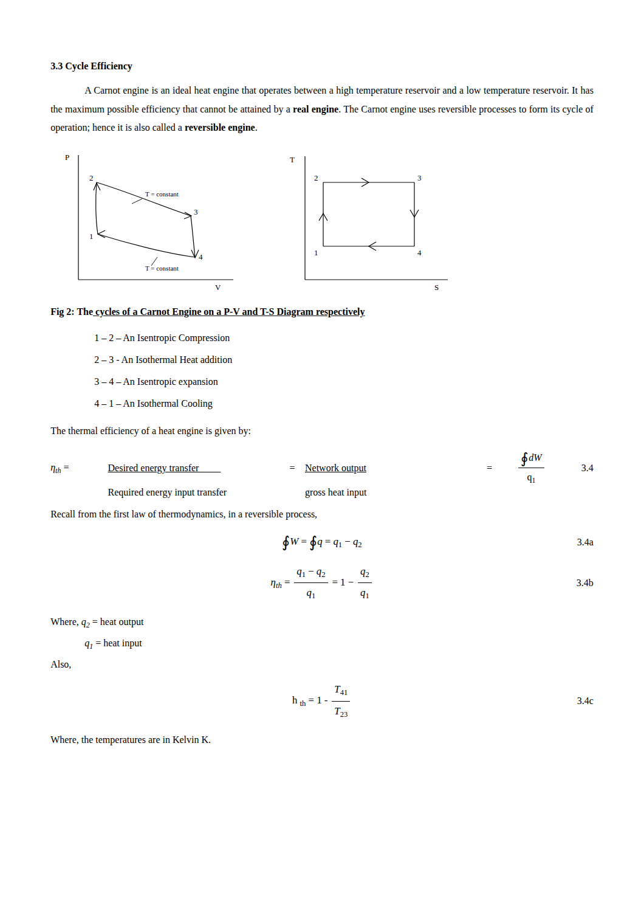3.3 Cycle Efficiency
A Carnot engine is an ideal heat engine that operates between a high temperature reservoir and a low temperature reservoir. It has the maximum possible efficiency that cannot be attained by a real engine. The Carnot engine uses reversible processes to form its cycle of operation; hence it is also called a reversible engine.
P V 2 3 T = constant 1 4 T = constant T S 2 3 4 1
Fig 2: The cycles of a Carnot Engine on a P-V and T-S Diagram respectively
1 – 2 – An Isentropic Compression
2 – 3 - An Isothermal Heat addition
3 – 4 – An Isentropic expansion
4 – 1 – An Isothermal Cooling
The thermal efficiency of a heat engine is given by:
ηth =
Desired energy transfer
=
Network output
=
∮dW q1
3.4
Required energy input transfer
gross heat input
Recall from the first law of thermodynamics, in a reversible process,
∮W = ∮q = q 1 − q 2 3.4a
ηth = q 1 − q 2 q 1 = 1 − q 2 q 1 3.4b
Where, q2 = heat output
q1 = heat input
Also,
h th = 1 - T 41 T 23 3.4c
Where, the temperatures are in Kelvin K.